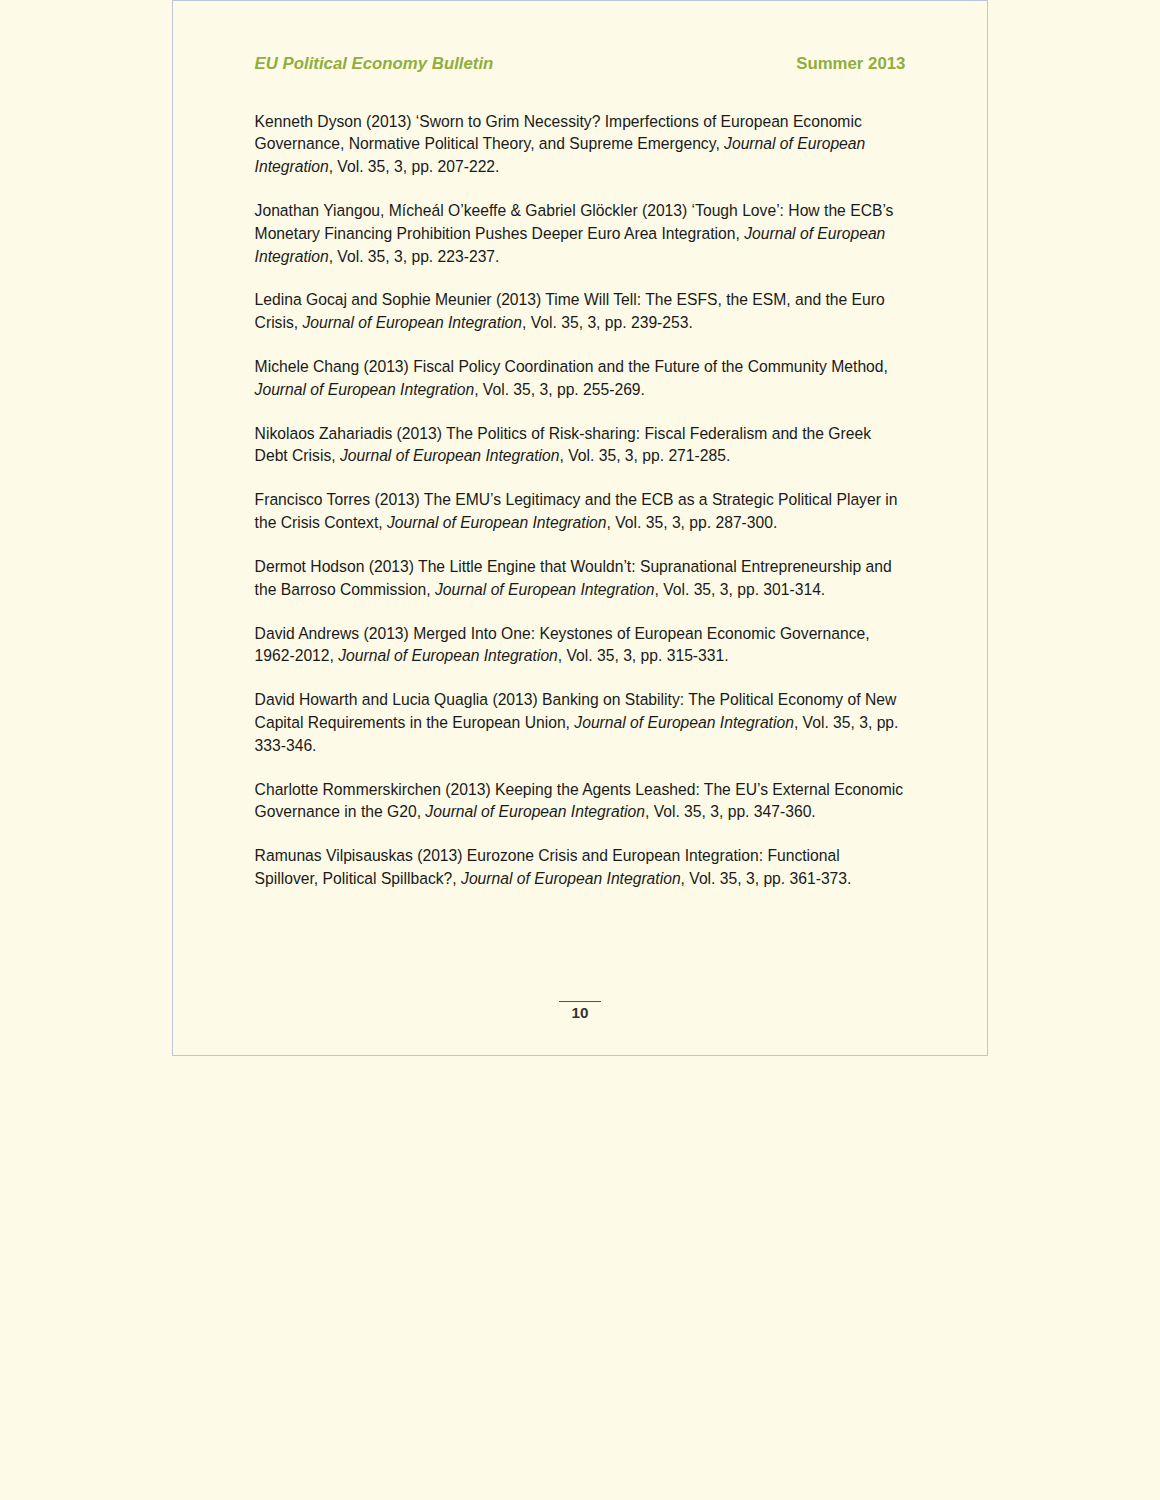EU Political Economy Bulletin Summer 2013
Kenneth Dyson (2013) ‘Sworn to Grim Necessity? Imperfections of European Economic Governance, Normative Political Theory, and Supreme Emergency, Journal of European Integration, Vol. 35, 3, pp. 207-222.
Jonathan Yiangou, Mícheál O’keeffe & Gabriel Glöckler (2013) ‘Tough Love’: How the ECB’s Monetary Financing Prohibition Pushes Deeper Euro Area Integration, Journal of European Integration, Vol. 35, 3, pp. 223-237.
Ledina Gocaj and Sophie Meunier (2013) Time Will Tell: The ESFS, the ESM, and the Euro Crisis, Journal of European Integration, Vol. 35, 3, pp. 239-253.
Michele Chang (2013) Fiscal Policy Coordination and the Future of the Community Method, Journal of European Integration, Vol. 35, 3, pp. 255-269.
Nikolaos Zahariadis (2013) The Politics of Risk-sharing: Fiscal Federalism and the Greek Debt Crisis, Journal of European Integration, Vol. 35, 3, pp. 271-285.
Francisco Torres (2013) The EMU’s Legitimacy and the ECB as a Strategic Political Player in the Crisis Context, Journal of European Integration, Vol. 35, 3, pp. 287-300.
Dermot Hodson (2013) The Little Engine that Wouldn’t: Supranational Entrepreneurship and the Barroso Commission, Journal of European Integration, Vol. 35, 3, pp. 301-314.
David Andrews (2013) Merged Into One: Keystones of European Economic Governance, 1962-2012, Journal of European Integration, Vol. 35, 3, pp. 315-331.
David Howarth and Lucia Quaglia (2013) Banking on Stability: The Political Economy of New Capital Requirements in the European Union, Journal of European Integration, Vol. 35, 3, pp. 333-346.
Charlotte Rommerskirchen (2013) Keeping the Agents Leashed: The EU’s External Economic Governance in the G20, Journal of European Integration, Vol. 35, 3, pp. 347-360.
Ramunas Vilpisauskas (2013) Eurozone Crisis and European Integration: Functional Spillover, Political Spillback?, Journal of European Integration, Vol. 35, 3, pp. 361-373.
10